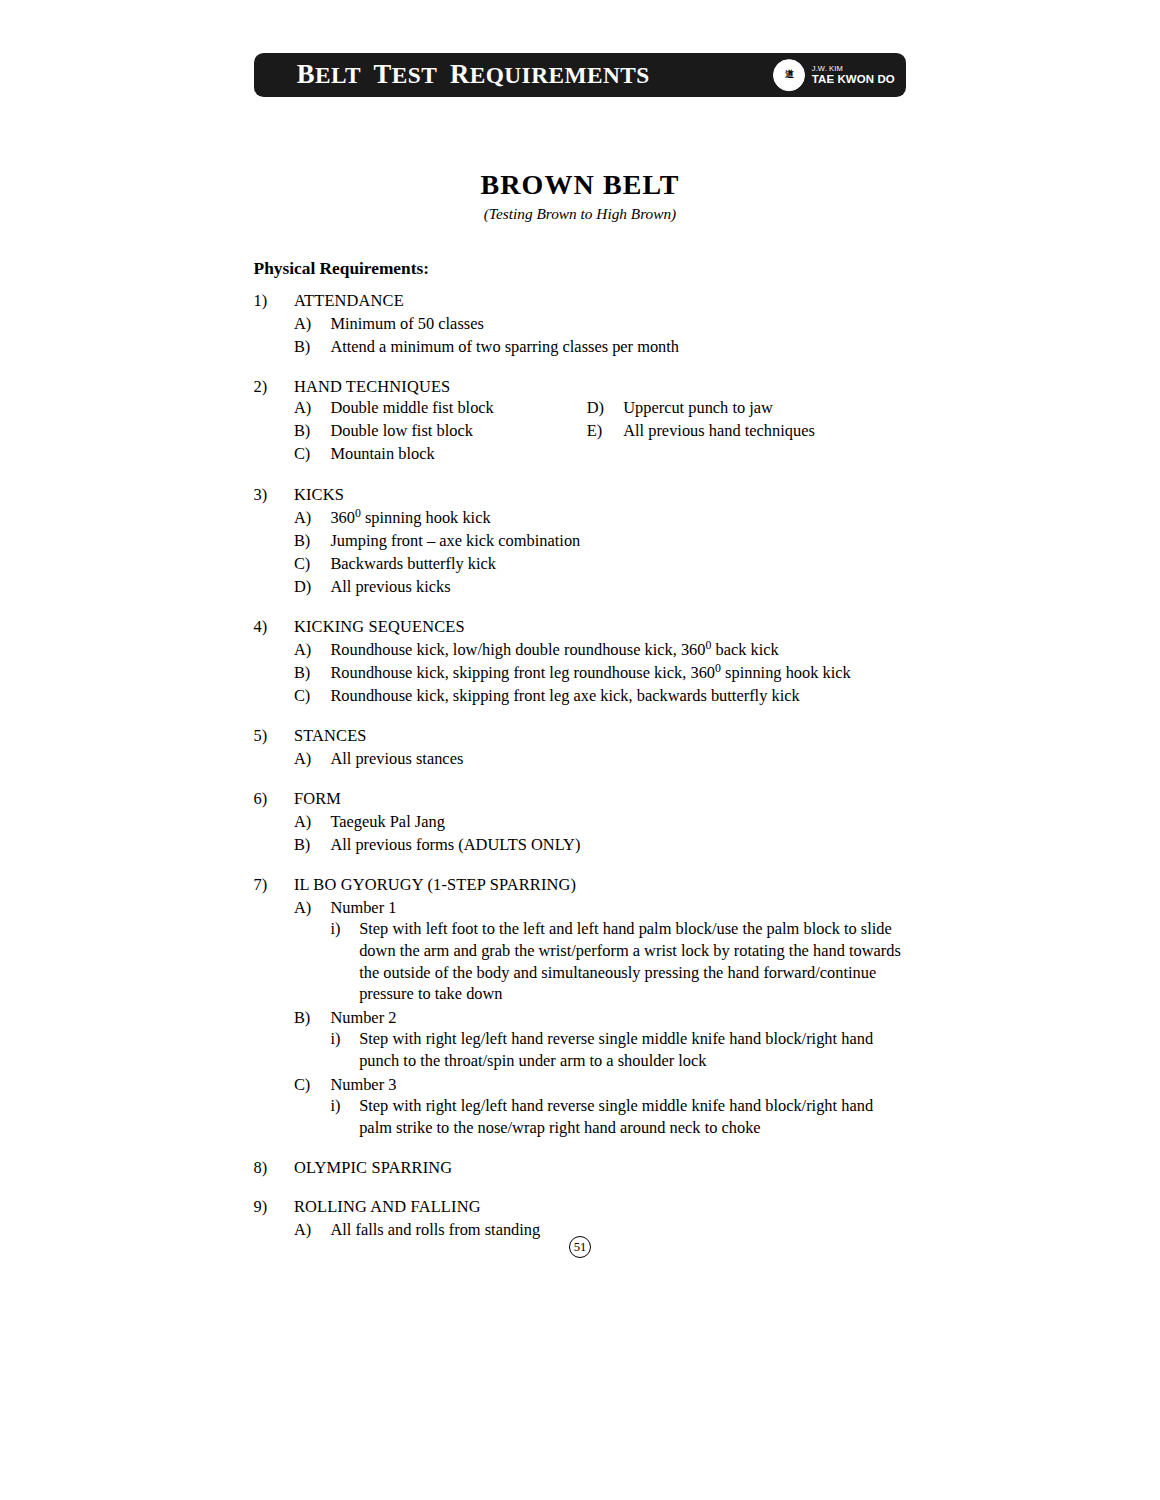BELT TEST REQUIREMENTS
道
J.W. KIM TAE KWON DO
BROWN BELT
(Testing Brown to High Brown)
Physical Requirements:
1) ATTENDANCE
A) Minimum of 50 classes
B) Attend a minimum of two sparring classes per month
2) HAND TECHNIQUES
A) Double middle fist block
D) Uppercut punch to jaw
B) Double low fist block
E) All previous hand techniques
C) Mountain block
3) KICKS
A) 3600 spinning hook kick
B) Jumping front – axe kick combination
C) Backwards butterfly kick
D) All previous kicks
4) KICKING SEQUENCES
A) Roundhouse kick, low/high double roundhouse kick, 3600 back kick
B) Roundhouse kick, skipping front leg roundhouse kick, 3600 spinning hook kick
C) Roundhouse kick, skipping front leg axe kick, backwards butterfly kick
5) STANCES
A) All previous stances
6) FORM
A) Taegeuk Pal Jang
B) All previous forms (ADULTS ONLY)
7) IL BO GYORUGY (1-STEP SPARRING)
A) Number 1
i) Step with left foot to the left and left hand palm block/use the palm block to slide down the arm and grab the wrist/perform a wrist lock by rotating the hand towards the outside of the body and simultaneously pressing the hand forward/continue pressure to take down
B) Number 2
i) Step with right leg/left hand reverse single middle knife hand block/right hand punch to the throat/spin under arm to a shoulder lock
C) Number 3
i) Step with right leg/left hand reverse single middle knife hand block/right hand palm strike to the nose/wrap right hand around neck to choke
8) OLYMPIC SPARRING
9) ROLLING AND FALLING
A) All falls and rolls from standing
51